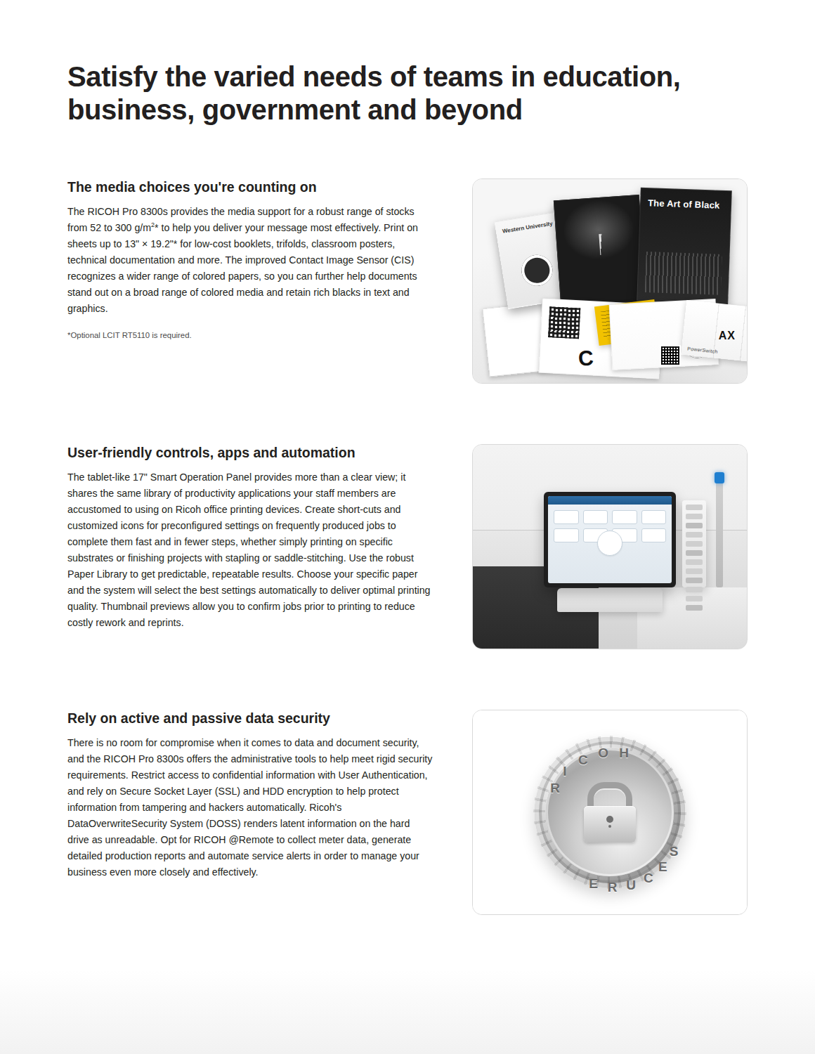Satisfy the varied needs of teams in education,
business, government and beyond
The media choices you're counting on
The RICOH Pro 8300s provides the media support for a robust range of stocks from 52 to 300 g/m2* to help you deliver your message most effectively. Print on sheets up to 13" × 19.2"* for low-cost booklets, trifolds, classroom posters, technical documentation and more. The improved Contact Image Sensor (CIS) recognizes a wider range of colored papers, so you can further help documents stand out on a broad range of colored media and retain rich blacks in text and graphics.
*Optional LCIT RT5110 is required.
C
AX
User-friendly controls, apps and automation
The tablet-like 17" Smart Operation Panel provides more than a clear view; it shares the same library of productivity applications your staff members are accustomed to using on Ricoh office printing devices. Create short-cuts and customized icons for preconfigured settings on frequently produced jobs to complete them fast and in fewer steps, whether simply printing on specific substrates or finishing projects with stapling or saddle-stitching. Use the robust Paper Library to get predictable, repeatable results. Choose your specific paper and the system will select the best settings automatically to deliver optimal printing quality. Thumbnail previews allow you to confirm jobs prior to printing to reduce costly rework and reprints.
Rely on active and passive data security
There is no room for compromise when it comes to data and document security, and the RICOH Pro 8300s offers the administrative tools to help meet rigid security requirements. Restrict access to confidential information with User Authentication, and rely on Secure Socket Layer (SSL) and HDD encryption to help protect information from tampering and hackers automatically. Ricoh's DataOverwriteSecurity System (DOSS) renders latent information on the hard drive as unreadable. Opt for RICOH @Remote to collect meter data, generate detailed production reports and automate service alerts in order to manage your business even more closely and effectively.
R I C O H S E C U R E